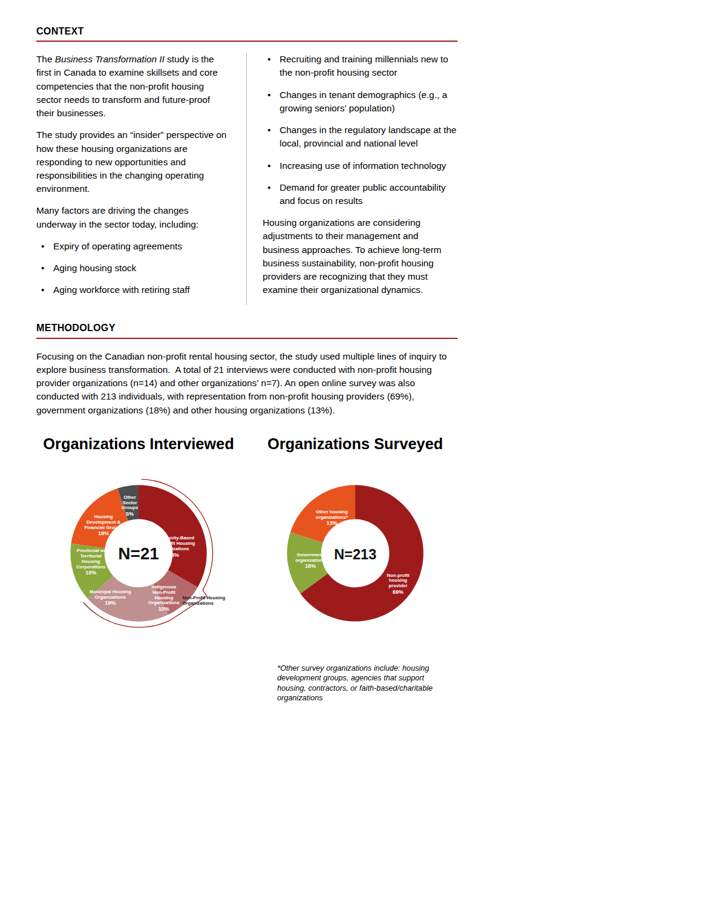CONTEXT
The Business Transformation II study is the first in Canada to examine skillsets and core competencies that the non-profit housing sector needs to transform and future-proof their businesses.
The study provides an “insider” perspective on how these housing organizations are responding to new opportunities and responsibilities in the changing operating environment.
Many factors are driving the changes underway in the sector today, including:
Expiry of operating agreements
Aging housing stock
Aging workforce with retiring staff
Recruiting and training millennials new to the non-profit housing sector
Changes in tenant demographics (e.g., a growing seniors’ population)
Changes in the regulatory landscape at the local, provincial and national level
Increasing use of information technology
Demand for greater public accountability and focus on results
Housing organizations are considering adjustments to their management and business approaches. To achieve long-term business sustainability, non-profit housing providers are recognizing that they must examine their organizational dynamics.
METHODOLOGY
Focusing on the Canadian non-profit rental housing sector, the study used multiple lines of inquiry to explore business transformation. A total of 21 interviews were conducted with non-profit housing provider organizations (n=14) and other organizations’ n=7). An open online survey was also conducted with 213 individuals, with representation from non-profit housing providers (69%), government organizations (18%) and other housing organizations (13%).
Organizations Interviewed
N=21 Community-Based Non-Profit Housing Organizations 38% Indigenous Non-Profit Housing Organizations 10% Municipal Housing Organizations 19% Provincial or Territorial Housing Corporations 10% Housing Development & Financial Groups 19% Other Sector Groups 5% Non-Profit Housing Organizations
Organizations Surveyed
N=213 Non-profit housing provider 69% Government organizations 18% Other housing organizations* 13%
*Other survey organizations include: housing development groups, agencies that support housing, contractors, or faith-based/charitable organizations